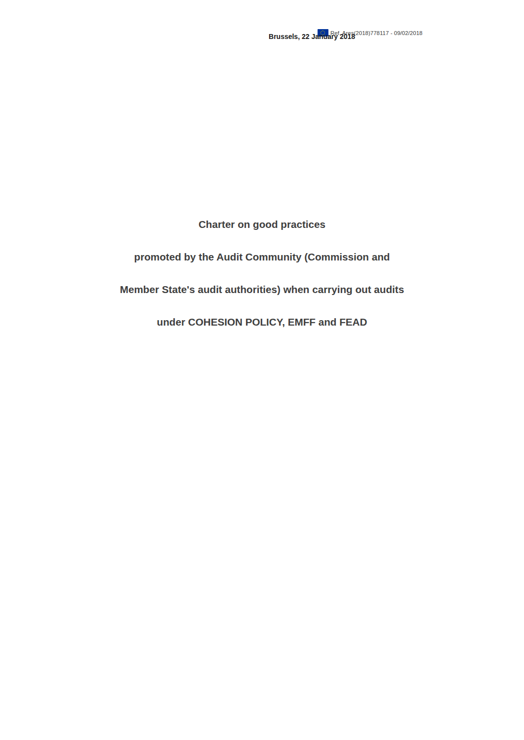Ref. Ares(2018)778117 - 09/02/2018
Brussels, 22 January 2018
Charter on good practices
promoted by the Audit Community (Commission and
Member State's audit authorities) when carrying out audits
under COHESION POLICY, EMFF and FEAD